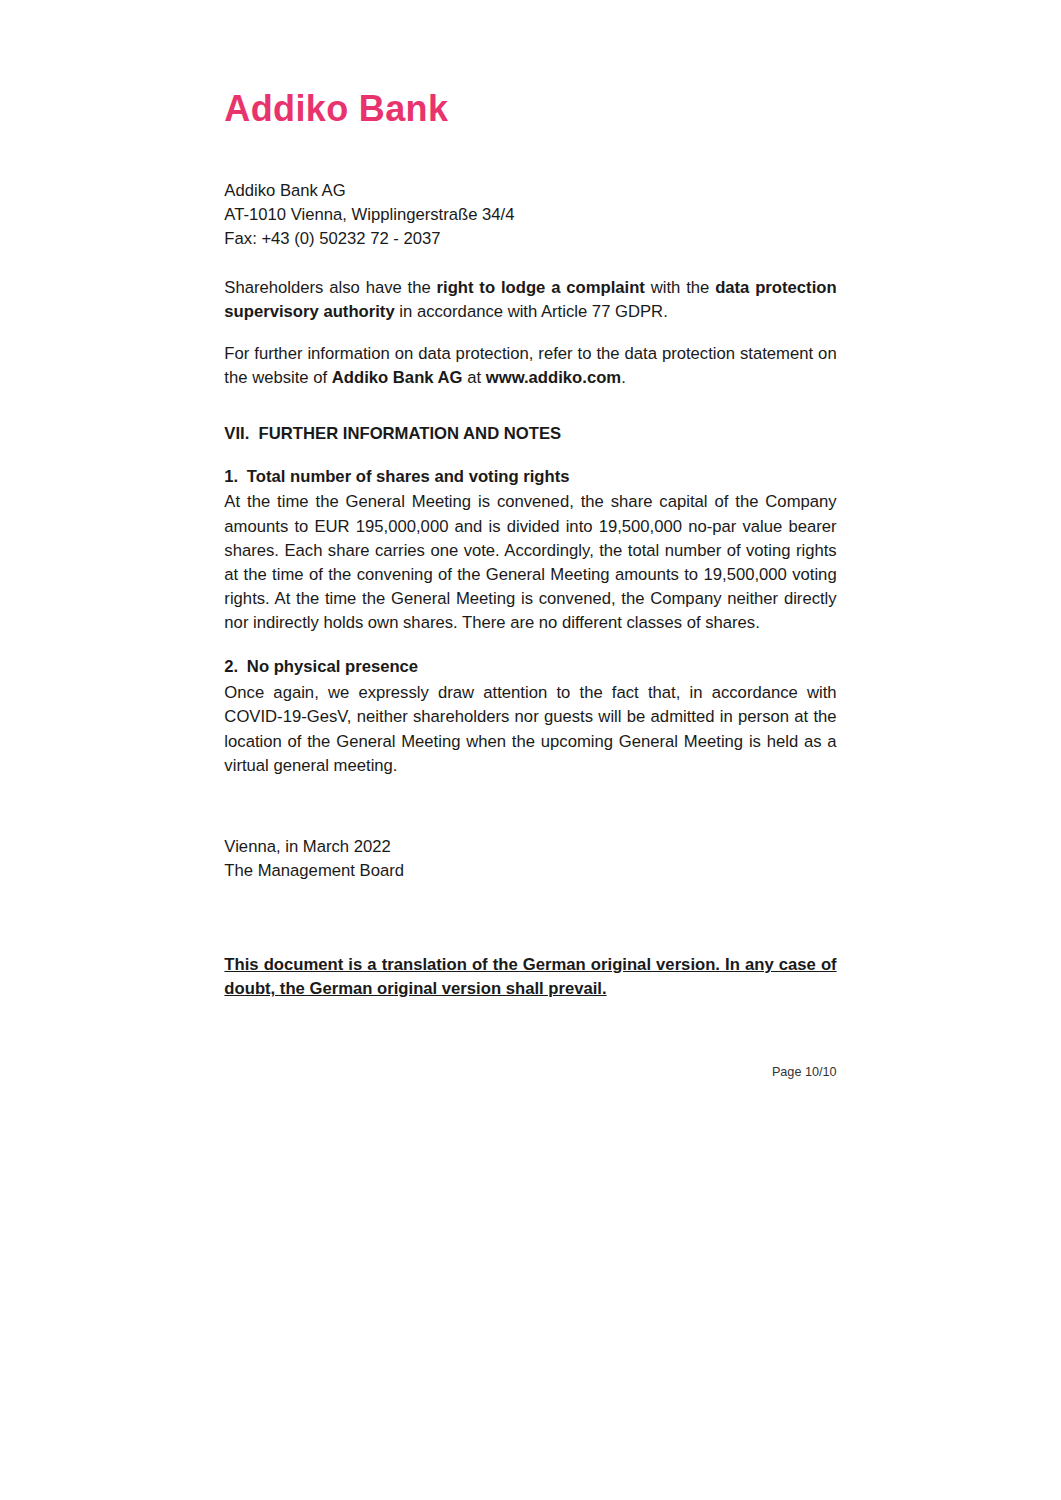Addiko Bank
Addiko Bank AG AT-1010 Vienna, Wipplingerstraße 34/4 Fax: +43 (0) 50232 72 - 2037
Shareholders also have the right to lodge a complaint with the data protection supervisory authority in accordance with Article 77 GDPR.
For further information on data protection, refer to the data protection statement on the website of Addiko Bank AG at www.addiko.com.
VII. FURTHER INFORMATION AND NOTES
1. Total number of shares and voting rights
At the time the General Meeting is convened, the share capital of the Company amounts to EUR 195,000,000 and is divided into 19,500,000 no-par value bearer shares. Each share carries one vote. Accordingly, the total number of voting rights at the time of the convening of the General Meeting amounts to 19,500,000 voting rights. At the time the General Meeting is convened, the Company neither directly nor indirectly holds own shares. There are no different classes of shares.
2. No physical presence
Once again, we expressly draw attention to the fact that, in accordance with COVID-19-GesV, neither shareholders nor guests will be admitted in person at the location of the General Meeting when the upcoming General Meeting is held as a virtual general meeting.
Vienna, in March 2022 The Management Board
This document is a translation of the German original version. In any case of doubt, the German original version shall prevail.
Page 10/10